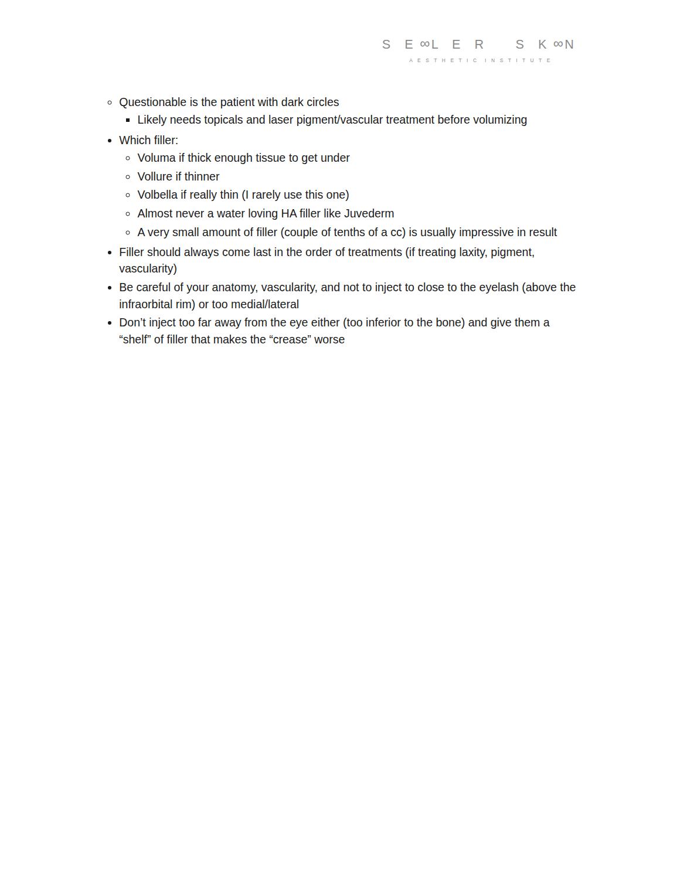S E∞L E R S K∞N
A E S T H E T I C I N S T I T U T E
Questionable is the patient with dark circles
Likely needs topicals and laser pigment/vascular treatment before volumizing
Which filler:
Voluma if thick enough tissue to get under
Vollure if thinner
Volbella if really thin (I rarely use this one)
Almost never a water loving HA filler like Juvederm
A very small amount of filler (couple of tenths of a cc) is usually impressive in result
Filler should always come last in the order of treatments (if treating laxity, pigment, vascularity)
Be careful of your anatomy, vascularity, and not to inject to close to the eyelash (above the infraorbital rim) or too medial/lateral
Don’t inject too far away from the eye either (too inferior to the bone) and give them a “shelf” of filler that makes the “crease” worse